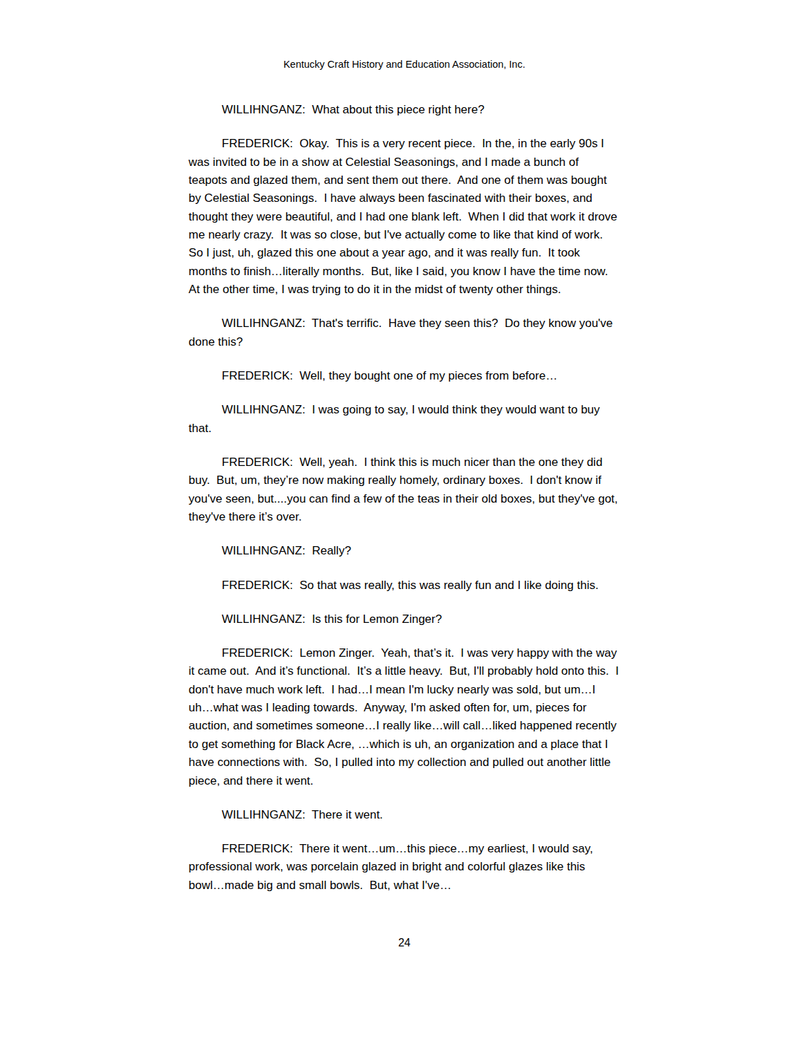Kentucky Craft History and Education Association, Inc.
WILLIHNGANZ: What about this piece right here?
FREDERICK: Okay. This is a very recent piece. In the, in the early 90s I was invited to be in a show at Celestial Seasonings, and I made a bunch of teapots and glazed them, and sent them out there. And one of them was bought by Celestial Seasonings. I have always been fascinated with their boxes, and thought they were beautiful, and I had one blank left. When I did that work it drove me nearly crazy. It was so close, but I've actually come to like that kind of work. So I just, uh, glazed this one about a year ago, and it was really fun. It took months to finish…literally months. But, like I said, you know I have the time now. At the other time, I was trying to do it in the midst of twenty other things.
WILLIHNGANZ: That's terrific. Have they seen this? Do they know you've done this?
FREDERICK: Well, they bought one of my pieces from before…
WILLIHNGANZ: I was going to say, I would think they would want to buy that.
FREDERICK: Well, yeah. I think this is much nicer than the one they did buy. But, um, they’re now making really homely, ordinary boxes. I don't know if you've seen, but....you can find a few of the teas in their old boxes, but they've got, they've there it’s over.
WILLIHNGANZ: Really?
FREDERICK: So that was really, this was really fun and I like doing this.
WILLIHNGANZ: Is this for Lemon Zinger?
FREDERICK: Lemon Zinger. Yeah, that’s it. I was very happy with the way it came out. And it’s functional. It’s a little heavy. But, I'll probably hold onto this. I don't have much work left. I had…I mean I'm lucky nearly was sold, but um…I uh…what was I leading towards. Anyway, I'm asked often for, um, pieces for auction, and sometimes someone…I really like…will call…liked happened recently to get something for Black Acre, …which is uh, an organization and a place that I have connections with. So, I pulled into my collection and pulled out another little piece, and there it went.
WILLIHNGANZ: There it went.
FREDERICK: There it went…um…this piece…my earliest, I would say, professional work, was porcelain glazed in bright and colorful glazes like this bowl…made big and small bowls. But, what I've…
24